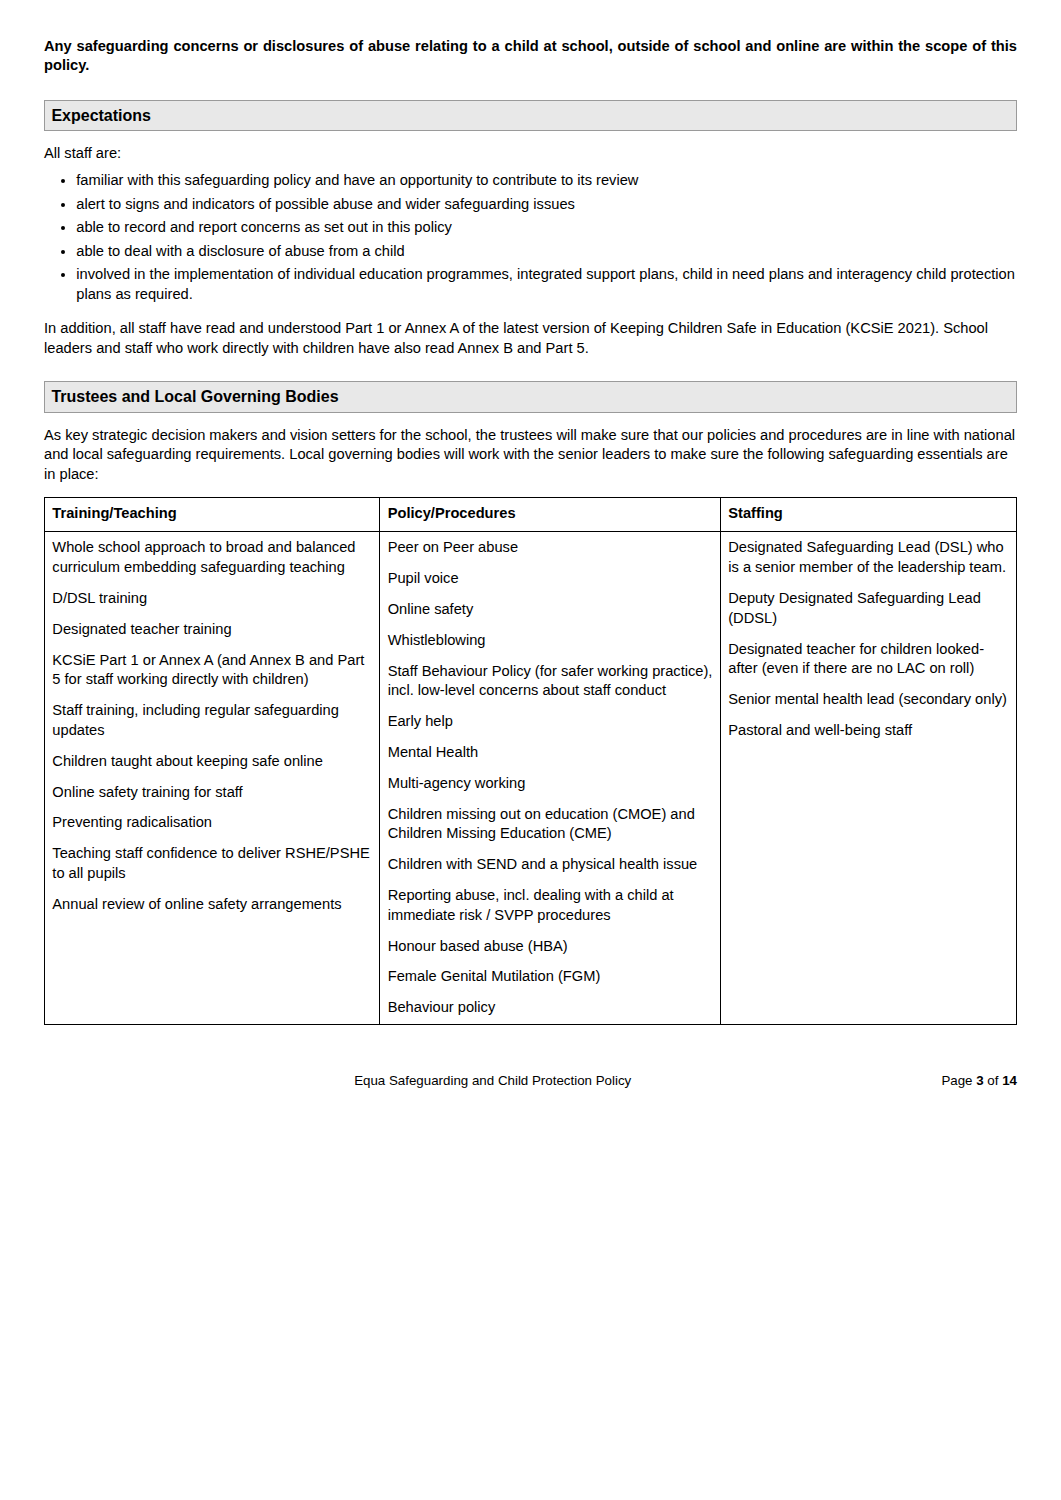Any safeguarding concerns or disclosures of abuse relating to a child at school, outside of school and online are within the scope of this policy.
Expectations
All staff are:
familiar with this safeguarding policy and have an opportunity to contribute to its review
alert to signs and indicators of possible abuse and wider safeguarding issues
able to record and report concerns as set out in this policy
able to deal with a disclosure of abuse from a child
involved in the implementation of individual education programmes, integrated support plans, child in need plans and interagency child protection plans as required.
In addition, all staff have read and understood Part 1 or Annex A of the latest version of Keeping Children Safe in Education (KCSiE 2021). School leaders and staff who work directly with children have also read Annex B and Part 5.
Trustees and Local Governing Bodies
As key strategic decision makers and vision setters for the school, the trustees will make sure that our policies and procedures are in line with national and local safeguarding requirements. Local governing bodies will work with the senior leaders to make sure the following safeguarding essentials are in place:
| Training/Teaching | Policy/Procedures | Staffing |
| --- | --- | --- |
| Whole school approach to broad and balanced curriculum embedding safeguarding teaching D/DSL training Designated teacher training KCSiE Part 1 or Annex A (and Annex B and Part 5 for staff working directly with children) Staff training, including regular safeguarding updates Children taught about keeping safe online Online safety training for staff Preventing radicalisation Teaching staff confidence to deliver RSHE/PSHE to all pupils Annual review of online safety arrangements | Peer on Peer abuse Pupil voice Online safety Whistleblowing Staff Behaviour Policy (for safer working practice), incl. low-level concerns about staff conduct Early help Mental Health Multi-agency working Children missing out on education (CMOE) and Children Missing Education (CME) Children with SEND and a physical health issue Reporting abuse, incl. dealing with a child at immediate risk / SVPP procedures Honour based abuse (HBA) Female Genital Mutilation (FGM) Behaviour policy | Designated Safeguarding Lead (DSL) who is a senior member of the leadership team. Deputy Designated Safeguarding Lead (DDSL) Designated teacher for children looked-after (even if there are no LAC on roll) Senior mental health lead (secondary only) Pastoral and well-being staff |
Equa Safeguarding and Child Protection Policy
Page 3 of 14